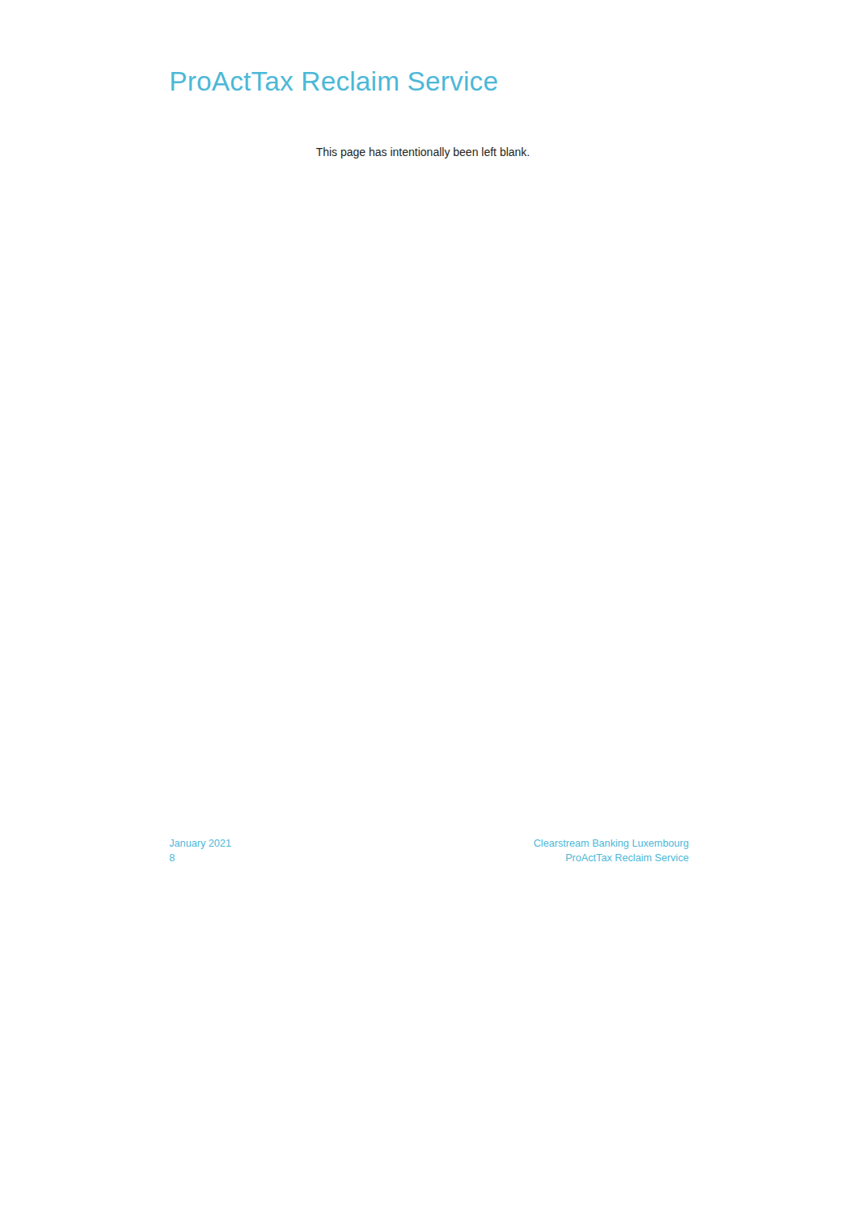ProActTax Reclaim Service
This page has intentionally been left blank.
January 2021
8
Clearstream Banking Luxembourg
ProActTax Reclaim Service